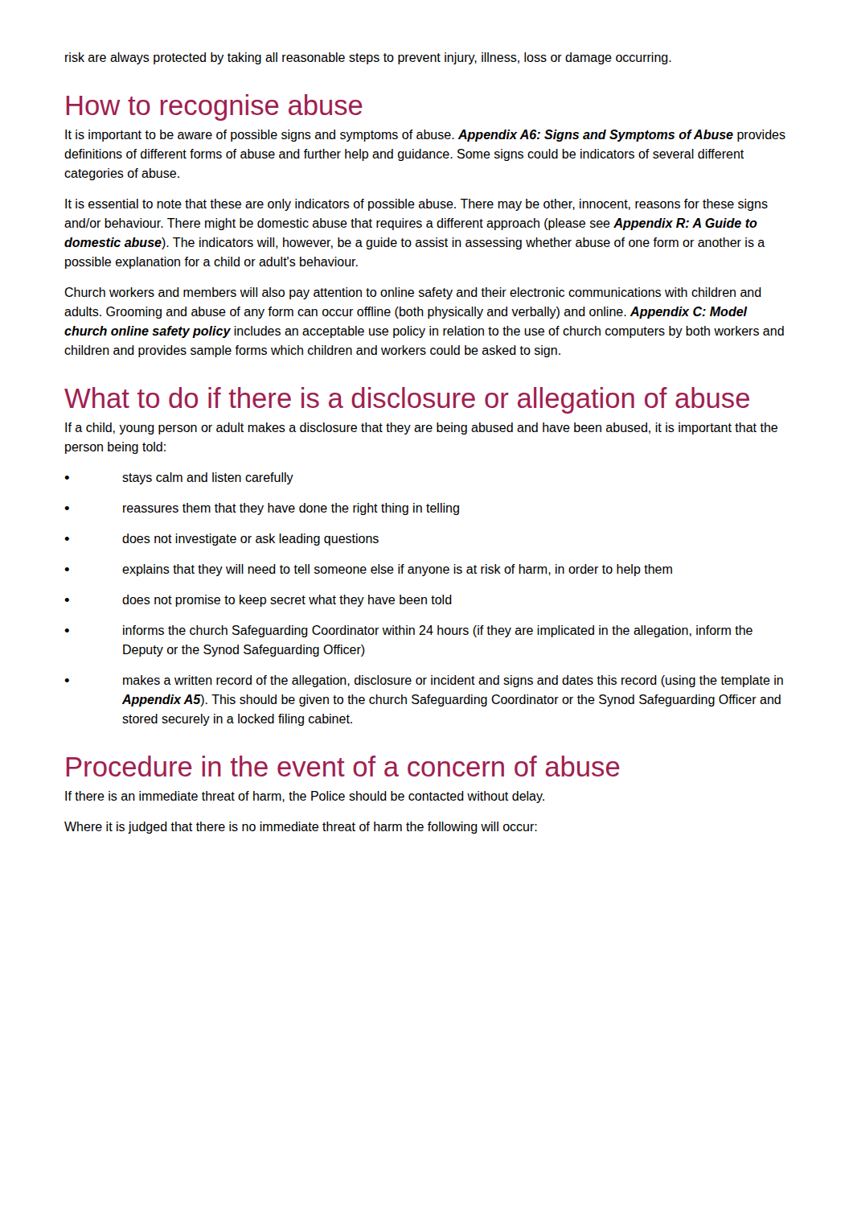risk are always protected by taking all reasonable steps to prevent injury, illness, loss or damage occurring.
How to recognise abuse
It is important to be aware of possible signs and symptoms of abuse. Appendix A6: Signs and Symptoms of Abuse provides definitions of different forms of abuse and further help and guidance. Some signs could be indicators of several different categories of abuse.
It is essential to note that these are only indicators of possible abuse. There may be other, innocent, reasons for these signs and/or behaviour. There might be domestic abuse that requires a different approach (please see Appendix R: A Guide to domestic abuse). The indicators will, however, be a guide to assist in assessing whether abuse of one form or another is a possible explanation for a child or adult's behaviour.
Church workers and members will also pay attention to online safety and their electronic communications with children and adults. Grooming and abuse of any form can occur offline (both physically and verbally) and online. Appendix C: Model church online safety policy includes an acceptable use policy in relation to the use of church computers by both workers and children and provides sample forms which children and workers could be asked to sign.
What to do if there is a disclosure or allegation of abuse
If a child, young person or adult makes a disclosure that they are being abused and have been abused, it is important that the person being told:
stays calm and listen carefully
reassures them that they have done the right thing in telling
does not investigate or ask leading questions
explains that they will need to tell someone else if anyone is at risk of harm, in order to help them
does not promise to keep secret what they have been told
informs the church Safeguarding Coordinator within 24 hours (if they are implicated in the allegation, inform the Deputy or the Synod Safeguarding Officer)
makes a written record of the allegation, disclosure or incident and signs and dates this record (using the template in Appendix A5). This should be given to the church Safeguarding Coordinator or the Synod Safeguarding Officer and stored securely in a locked filing cabinet.
Procedure in the event of a concern of abuse
If there is an immediate threat of harm, the Police should be contacted without delay.
Where it is judged that there is no immediate threat of harm the following will occur: